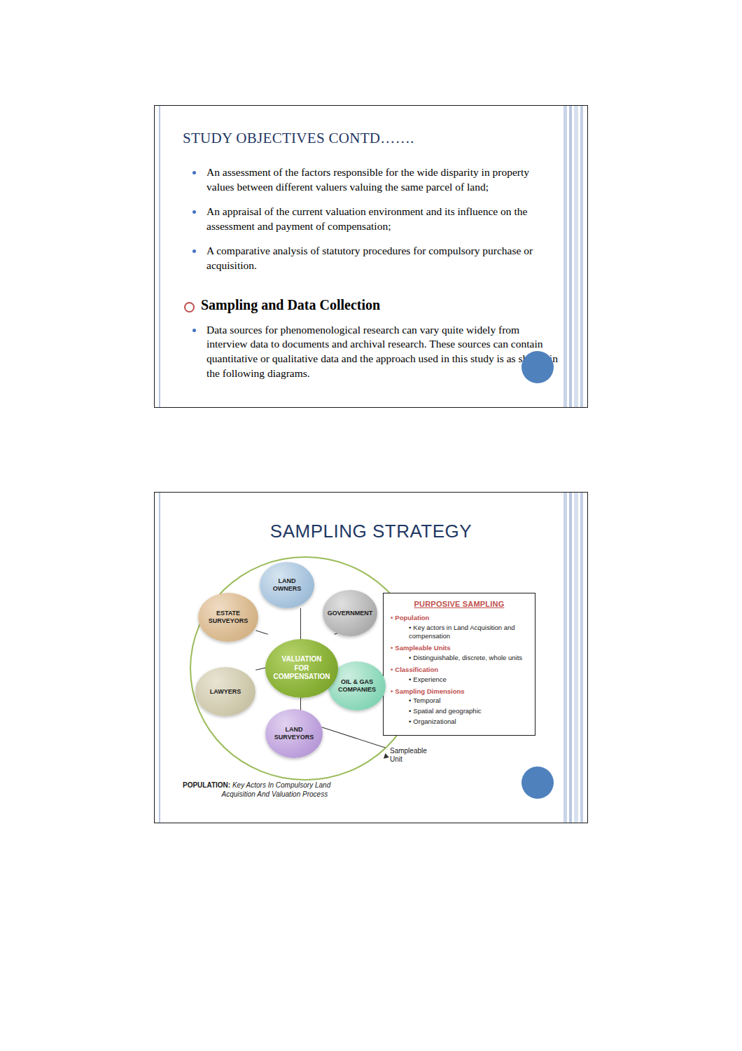STUDY OBJECTIVES CONTD…….
An assessment of the factors responsible for the wide disparity in property values between different valuers valuing the same parcel of land;
An appraisal of the current valuation environment and its influence on the assessment and payment of compensation;
A comparative analysis of statutory procedures for compulsory purchase or acquisition.
Sampling and Data Collection
Data sources for phenomenological research can vary quite widely from interview data to documents and archival research. These sources can contain quantitative or qualitative data and the approach used in this study is as shown in the following diagrams.
SAMPLING STRATEGY
LAND
OWNERS
GOVERNMENT
ESTATE
SURVEYORS
LAWYERS
OIL & GAS
COMPANIES
LAND
SURVEYORS
VALUATION
FOR
COMPENSATION
Sampleable
Unit
POPULATION: Key Actors In Compulsory Land
Acquisition And Valuation Process
PURPOSIVE SAMPLING
Population
Key actors in Land Acquisition and compensation
Sampleable Units
Distinguishable, discrete, whole units
Classification
Experience
Sampling Dimensions
Temporal
Spatial and geographic
Organizational